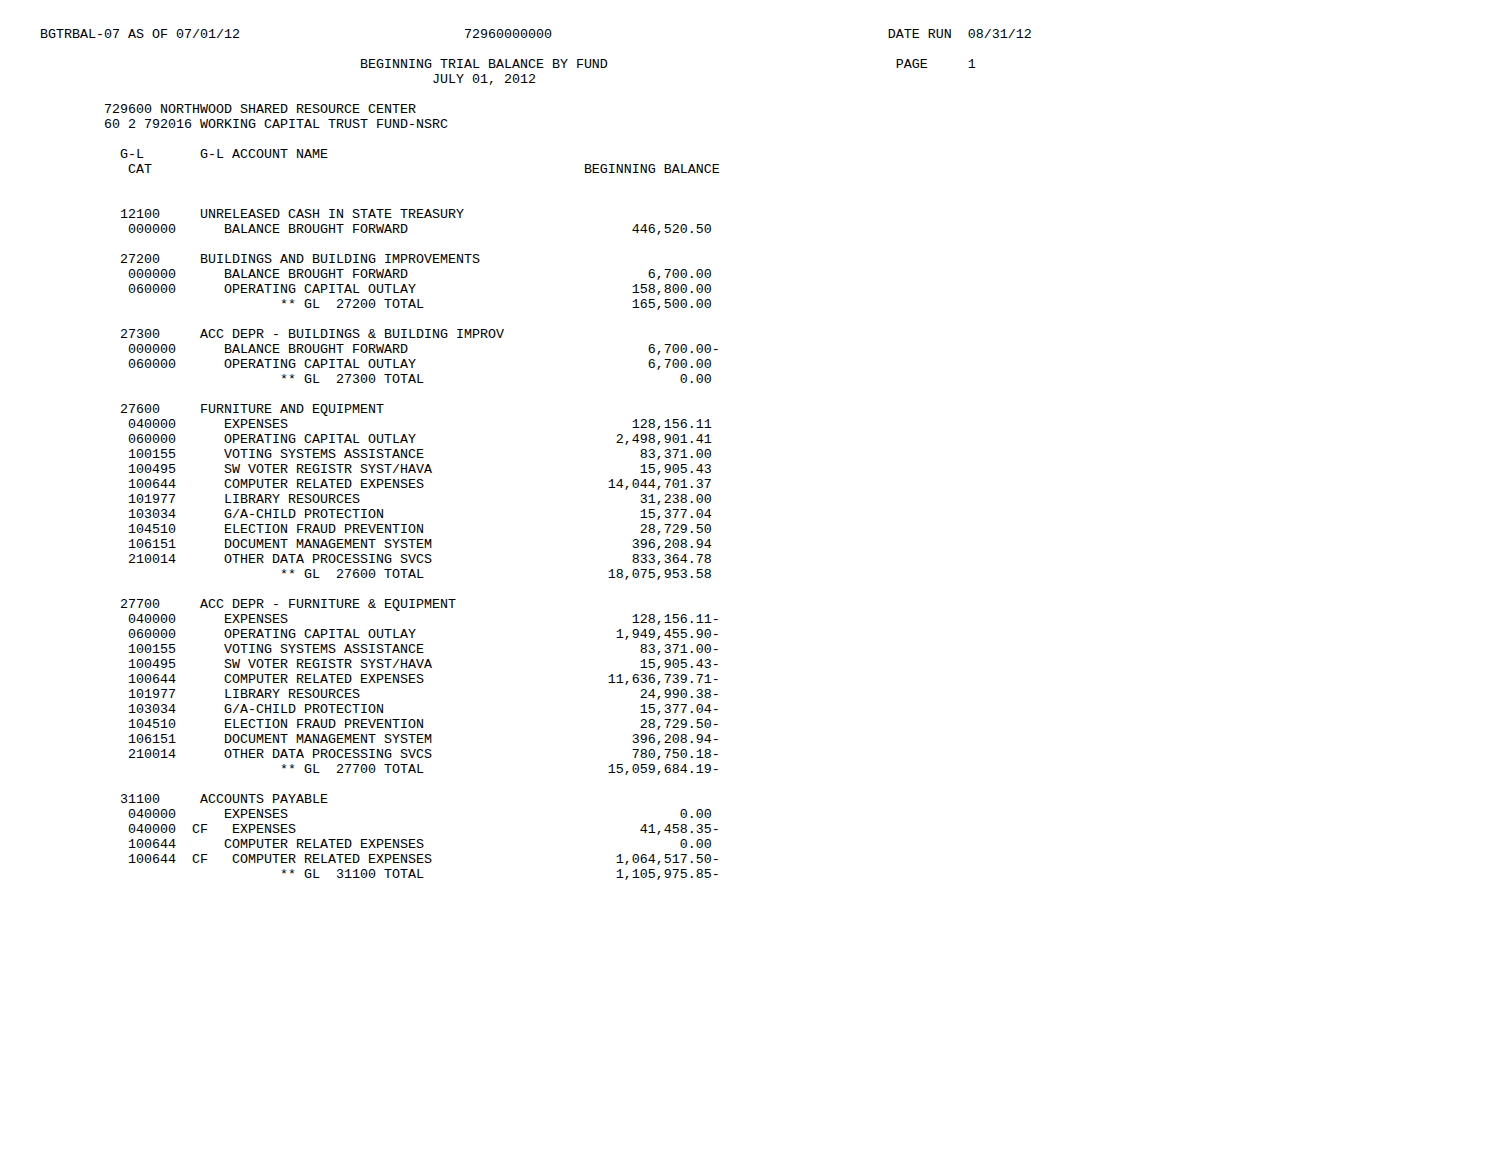BGTRBAL-07 AS OF 07/01/12                            72960000000                                          DATE RUN  08/31/12

                                        BEGINNING TRIAL BALANCE BY FUND                                    PAGE     1
                                                 JULY 01, 2012

        729600 NORTHWOOD SHARED RESOURCE CENTER
        60 2 792016 WORKING CAPITAL TRUST FUND-NSRC

          G-L       G-L ACCOUNT NAME
           CAT                                                      BEGINNING BALANCE


          12100     UNRELEASED CASH IN STATE TREASURY
           000000      BALANCE BROUGHT FORWARD                            446,520.50

          27200     BUILDINGS AND BUILDING IMPROVEMENTS
           000000      BALANCE BROUGHT FORWARD                              6,700.00
           060000      OPERATING CAPITAL OUTLAY                           158,800.00
                              ** GL  27200 TOTAL                          165,500.00

          27300     ACC DEPR - BUILDINGS & BUILDING IMPROV
           000000      BALANCE BROUGHT FORWARD                              6,700.00-
           060000      OPERATING CAPITAL OUTLAY                             6,700.00
                              ** GL  27300 TOTAL                                0.00

          27600     FURNITURE AND EQUIPMENT
           040000      EXPENSES                                           128,156.11
           060000      OPERATING CAPITAL OUTLAY                         2,498,901.41
           100155      VOTING SYSTEMS ASSISTANCE                           83,371.00
           100495      SW VOTER REGISTR SYST/HAVA                          15,905.43
           100644      COMPUTER RELATED EXPENSES                       14,044,701.37
           101977      LIBRARY RESOURCES                                   31,238.00
           103034      G/A-CHILD PROTECTION                                15,377.04
           104510      ELECTION FRAUD PREVENTION                           28,729.50
           106151      DOCUMENT MANAGEMENT SYSTEM                         396,208.94
           210014      OTHER DATA PROCESSING SVCS                         833,364.78
                              ** GL  27600 TOTAL                       18,075,953.58

          27700     ACC DEPR - FURNITURE & EQUIPMENT
           040000      EXPENSES                                           128,156.11-
           060000      OPERATING CAPITAL OUTLAY                         1,949,455.90-
           100155      VOTING SYSTEMS ASSISTANCE                           83,371.00-
           100495      SW VOTER REGISTR SYST/HAVA                          15,905.43-
           100644      COMPUTER RELATED EXPENSES                       11,636,739.71-
           101977      LIBRARY RESOURCES                                   24,990.38-
           103034      G/A-CHILD PROTECTION                                15,377.04-
           104510      ELECTION FRAUD PREVENTION                           28,729.50-
           106151      DOCUMENT MANAGEMENT SYSTEM                         396,208.94-
           210014      OTHER DATA PROCESSING SVCS                         780,750.18-
                              ** GL  27700 TOTAL                       15,059,684.19-

          31100     ACCOUNTS PAYABLE
           040000      EXPENSES                                                 0.00
           040000  CF   EXPENSES                                           41,458.35-
           100644      COMPUTER RELATED EXPENSES                                0.00
           100644  CF   COMPUTER RELATED EXPENSES                       1,064,517.50-
                              ** GL  31100 TOTAL                        1,105,975.85-